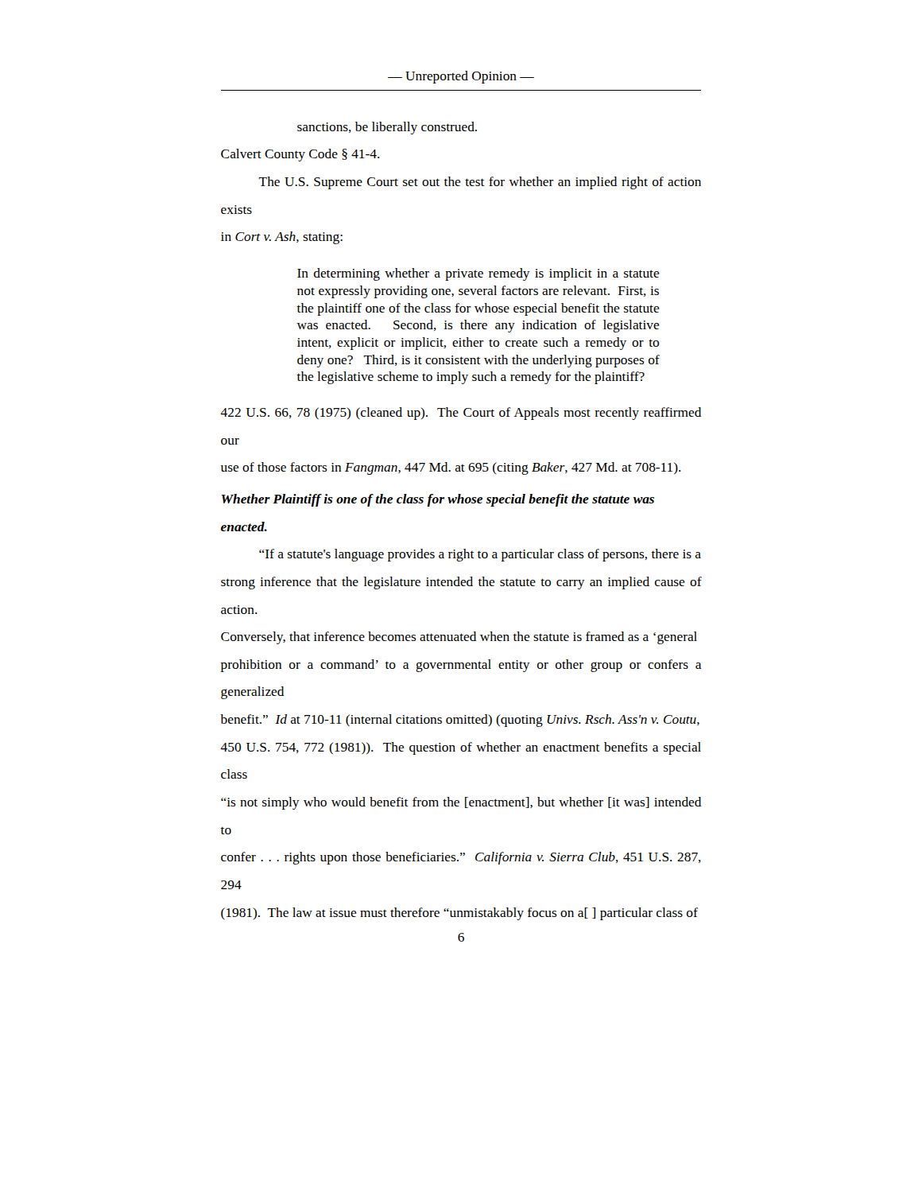— Unreported Opinion —
sanctions, be liberally construed.
Calvert County Code § 41-4.
The U.S. Supreme Court set out the test for whether an implied right of action exists
in Cort v. Ash, stating:
In determining whether a private remedy is implicit in a statute not expressly providing one, several factors are relevant. First, is the plaintiff one of the class for whose especial benefit the statute was enacted. Second, is there any indication of legislative intent, explicit or implicit, either to create such a remedy or to deny one? Third, is it consistent with the underlying purposes of the legislative scheme to imply such a remedy for the plaintiff?
422 U.S. 66, 78 (1975) (cleaned up). The Court of Appeals most recently reaffirmed our
use of those factors in Fangman, 447 Md. at 695 (citing Baker, 427 Md. at 708-11).
Whether Plaintiff is one of the class for whose special benefit the statute was enacted.
“If a statute's language provides a right to a particular class of persons, there is a
strong inference that the legislature intended the statute to carry an implied cause of action.
Conversely, that inference becomes attenuated when the statute is framed as a ‘general
prohibition or a command’ to a governmental entity or other group or confers a generalized
benefit.” Id at 710-11 (internal citations omitted) (quoting Univs. Rsch. Ass'n v. Coutu,
450 U.S. 754, 772 (1981)). The question of whether an enactment benefits a special class
“is not simply who would benefit from the [enactment], but whether [it was] intended to
confer . . . rights upon those beneficiaries.” California v. Sierra Club, 451 U.S. 287, 294
(1981). The law at issue must therefore “unmistakably focus on a[ ] particular class of
6